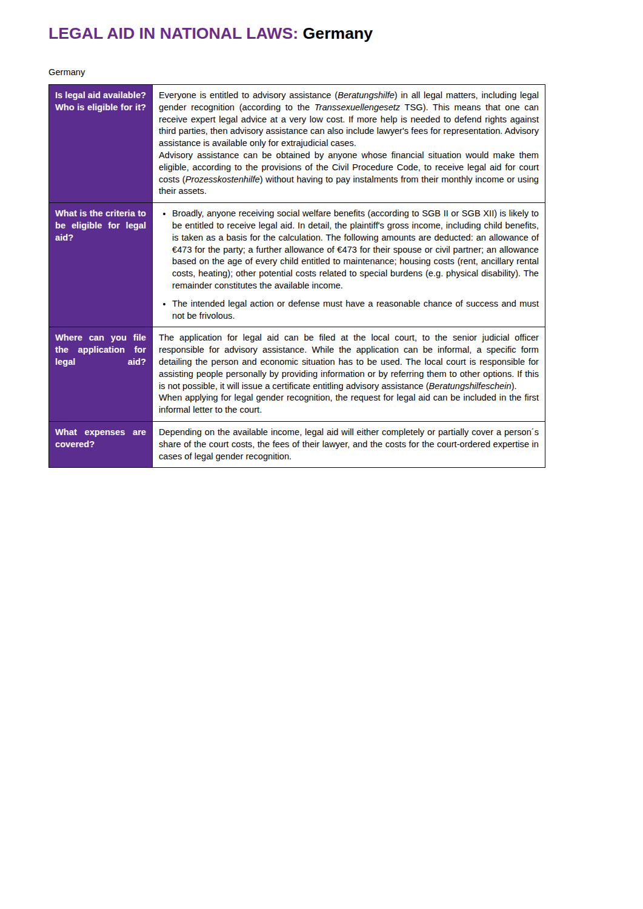LEGAL AID IN NATIONAL LAWS: Germany
Germany
| Is legal aid available? Who is eligible for it? | Everyone is entitled to advisory assistance ( Beratungshilfe ) in all legal matters, including legal gender recognition (according to the Transsexuellengesetz TSG). This means that one can receive expert legal advice at a very low cost. If more help is needed to defend rights against third parties, then advisory assistance can also include lawyer's fees for representation. Advisory assistance is available only for extrajudicial cases. Advisory assistance can be obtained by anyone whose financial situation would make them eligible, according to the provisions of the Civil Procedure Code, to receive legal aid for court costs ( Prozesskostenhilfe ) without having to pay instalments from their monthly income or using their assets. |
| What is the criteria to be eligible for legal aid? | Broadly, anyone receiving social welfare benefits (according to SGB II or SGB XII) is likely to be entitled to receive legal aid. In detail, the plaintiff's gross income, including child benefits, is taken as a basis for the calculation. The following amounts are deducted: an allowance of €473 for the party; a further allowance of €473 for their spouse or civil partner; an allowance based on the age of every child entitled to maintenance; housing costs (rent, ancillary rental costs, heating); other potential costs related to special burdens (e.g. physical disability). The remainder constitutes the available income. The intended legal action or defense must have a reasonable chance of success and must not be frivolous. |
| Where can you file the application for legal aid? | The application for legal aid can be filed at the local court, to the senior judicial officer responsible for advisory assistance. While the application can be informal, a specific form detailing the person and economic situation has to be used. The local court is responsible for assisting people personally by providing information or by referring them to other options. If this is not possible, it will issue a certificate entitling advisory assistance ( Beratungshilfeschein ). When applying for legal gender recognition, the request for legal aid can be included in the first informal letter to the court. |
| What expenses are covered? | Depending on the available income, legal aid will either completely or partially cover a person´s share of the court costs, the fees of their lawyer, and the costs for the court-ordered expertise in cases of legal gender recognition. |